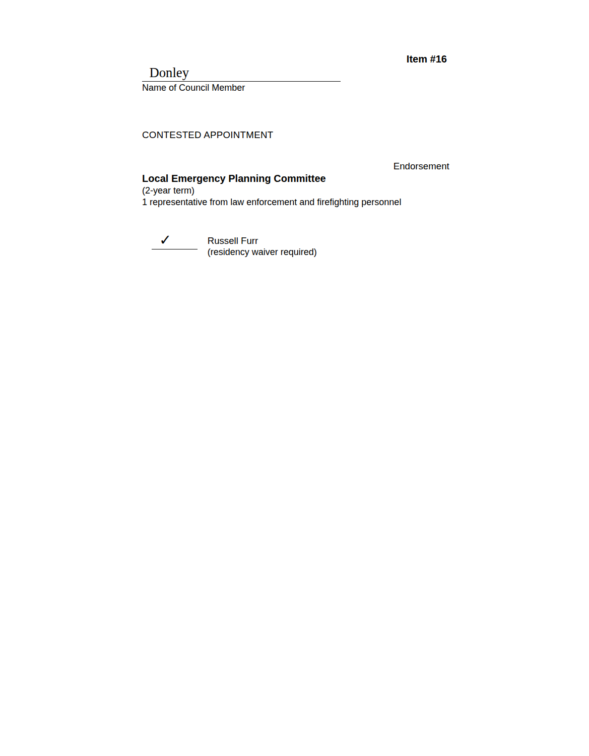Item #16
Donley
Name of Council Member
CONTESTED APPOINTMENT
Endorsement
Local Emergency Planning Committee
(2-year term)
1 representative from law enforcement and firefighting personnel
✓
Russell Furr
(residency waiver required)